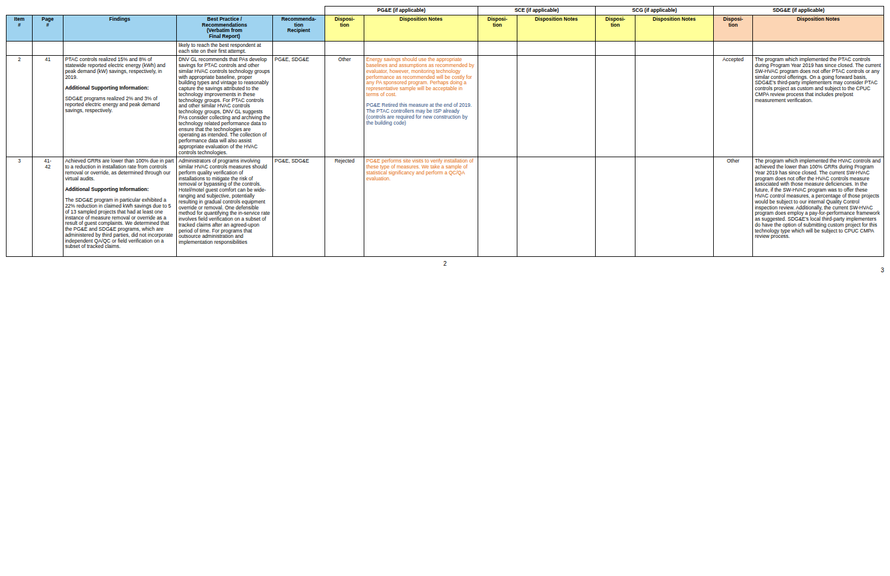| | | | | | PG&E (if applicable) | SCE (if applicable) | SCG (if applicable) | SDG&E (if applicable) |
| --- | --- | --- | --- | --- | --- | --- | --- | --- |
| Item # | Page # | Findings | Best Practice / Recommendations (Verbatim from Final Report) | Recommenda- tion Recipient | Disposi- tion | Disposition Notes | Disposi- tion | Disposition Notes | Disposi- tion | Disposition Notes | Disposi- tion | Disposition Notes |
| | | | likely to reach the best respondent at each site on their first attempt. | | | | | | | | | |
| 2 | 41 | PTAC controls realized 15% and 8% of statewide reported electric energy (kWh) and peak demand (kW) savings, respectively, in 2019. Additional Supporting Information: SDG&E programs realized 2% and 3% of reported electric energy and peak demand savings, respectively. | DNV GL recommends that PAs develop savings for PTAC controls and other similar HVAC controls technology groups with appropriate baseline, proper building types and vintage to reasonably capture the savings attributed to the technology improvements in these technology groups. For PTAC controls and other similar HVAC controls technology groups, DNV GL suggests PAs consider collecting and archiving the technology related performance data to ensure that the technologies are operating as intended. The collection of performance data will also assist appropriate evaluation of the HVAC controls technologies. | PG&E, SDG&E | Other | Energy savings should use the appropriate baselines and assumptions as recommended by evaluator, however, monitoring technology performance as recommended will be costly for any PA sponsored program. Perhaps doing a representative sample will be acceptable in terms of cost. PG&E Retired this measure at the end of 2019. The PTAC controllers may be ISP already (controls are required for new construction by the building code) | | | | | Accepted | The program which implemented the PTAC controls during Program Year 2019 has since closed. The current SW-HVAC program does not offer PTAC controls or any similar control offerings. On a going forward basis, SDG&E's third-party implementers may consider PTAC controls project as custom and subject to the CPUC CMPA review process that includes pre/post measurement verification. |
| 3 | 41- 42 | Achieved GRRs are lower than 100% due in part to a reduction in installation rate from controls removal or override, as determined through our virtual audits. Additional Supporting Information: The SDG&E program in particular exhibited a 22% reduction in claimed kWh savings due to 5 of 13 sampled projects that had at least one instance of measure removal or override as a result of guest complaints. We determined that the PG&E and SDG&E programs, which are administered by third parties, did not incorporate independent QA/QC or field verification on a subset of tracked claims. | Administrators of programs involving similar HVAC controls measures should perform quality verification of installations to mitigate the risk of removal or bypassing of the controls. Hotel/motel guest comfort can be wide-ranging and subjective, potentially resulting in gradual controls equipment override or removal. One defensible method for quantifying the in-service rate involves field verification on a subset of tracked claims after an agreed-upon period of time. For programs that outsource administration and implementation responsibilities | PG&E, SDG&E | Rejected | PG&E performs site visits to verify installation of these type of measures. We take a sample of statistical significancy and perform a QC/QA evaluation. | | | | | Other | The program which implemented the HVAC controls and achieved the lower than 100% GRRs during Program Year 2019 has since closed. The current SW-HVAC program does not offer the HVAC controls measure associated with those measure deficiencies. In the future, if the SW-HVAC program was to offer these HVAC control measures, a percentage of those projects would be subject to our internal Quality Control inspection review. Additionally, the current SW-HVAC program does employ a pay-for-performance framework as suggested. SDG&E's local third-party implementers do have the option of submitting custom project for this technology type which will be subject to CPUC CMPA review process. |
2
3